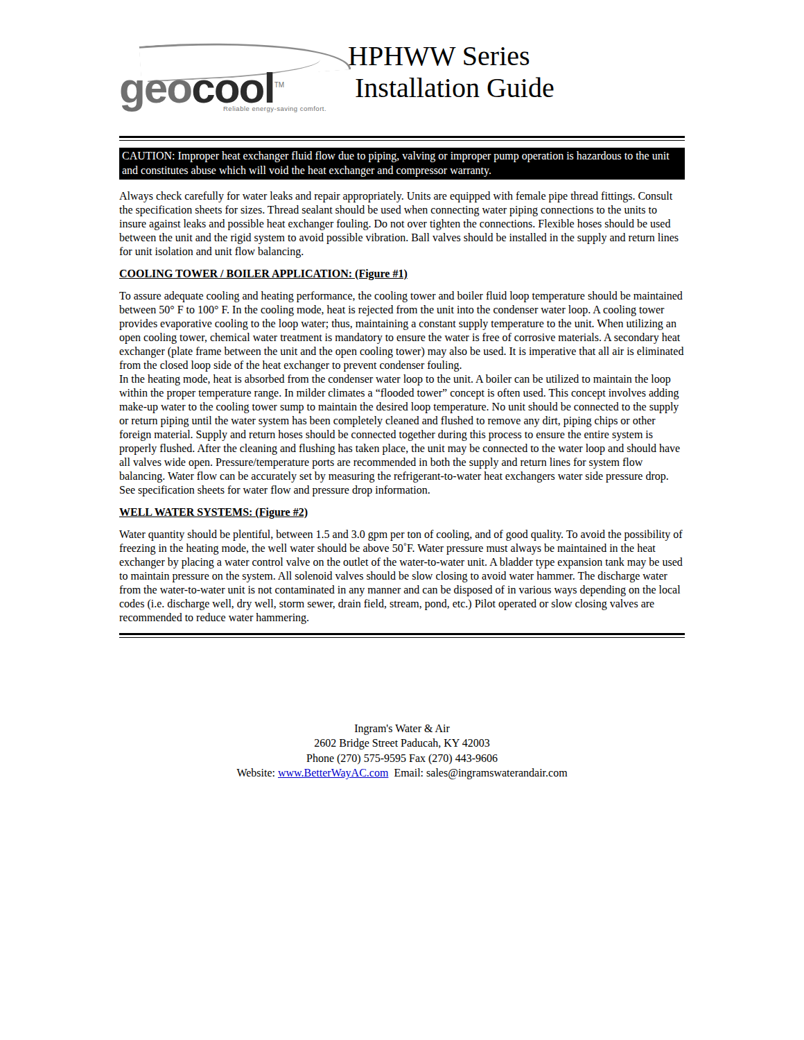geocool TM
Reliable energy-saving comfort.
HPHWW Series
Installation Guide
CAUTION: Improper heat exchanger fluid flow due to piping, valving or improper pump operation is hazardous to the unit and constitutes abuse which will void the heat exchanger and compressor warranty.
Always check carefully for water leaks and repair appropriately. Units are equipped with female pipe thread fittings. Consult the specification sheets for sizes. Thread sealant should be used when connecting water piping connections to the units to insure against leaks and possible heat exchanger fouling. Do not over tighten the connections. Flexible hoses should be used between the unit and the rigid system to avoid possible vibration. Ball valves should be installed in the supply and return lines for unit isolation and unit flow balancing.
COOLING TOWER / BOILER APPLICATION: (Figure #1)
To assure adequate cooling and heating performance, the cooling tower and boiler fluid loop temperature should be maintained between 50° F to 100° F. In the cooling mode, heat is rejected from the unit into the condenser water loop. A cooling tower provides evaporative cooling to the loop water; thus, maintaining a constant supply temperature to the unit. When utilizing an open cooling tower, chemical water treatment is mandatory to ensure the water is free of corrosive materials. A secondary heat exchanger (plate frame between the unit and the open cooling tower) may also be used. It is imperative that all air is eliminated from the closed loop side of the heat exchanger to prevent condenser fouling.
In the heating mode, heat is absorbed from the condenser water loop to the unit. A boiler can be utilized to maintain the loop within the proper temperature range. In milder climates a “flooded tower” concept is often used. This concept involves adding make-up water to the cooling tower sump to maintain the desired loop temperature. No unit should be connected to the supply or return piping until the water system has been completely cleaned and flushed to remove any dirt, piping chips or other foreign material. Supply and return hoses should be connected together during this process to ensure the entire system is properly flushed. After the cleaning and flushing has taken place, the unit may be connected to the water loop and should have all valves wide open. Pressure/temperature ports are recommended in both the supply and return lines for system flow balancing. Water flow can be accurately set by measuring the refrigerant-to-water heat exchangers water side pressure drop. See specification sheets for water flow and pressure drop information.
WELL WATER SYSTEMS: (Figure #2)
Water quantity should be plentiful, between 1.5 and 3.0 gpm per ton of cooling, and of good quality. To avoid the possibility of freezing in the heating mode, the well water should be above 50˚F. Water pressure must always be maintained in the heat exchanger by placing a water control valve on the outlet of the water-to-water unit. A bladder type expansion tank may be used to maintain pressure on the system. All solenoid valves should be slow closing to avoid water hammer. The discharge water from the water-to-water unit is not contaminated in any manner and can be disposed of in various ways depending on the local codes (i.e. discharge well, dry well, storm sewer, drain field, stream, pond, etc.) Pilot operated or slow closing valves are recommended to reduce water hammering.
Ingram's Water & Air
2602 Bridge Street Paducah, KY 42003
Phone (270) 575-9595 Fax (270) 443-9606
Website: www.BetterWayAC.com Email: sales@ingramswaterandair.com